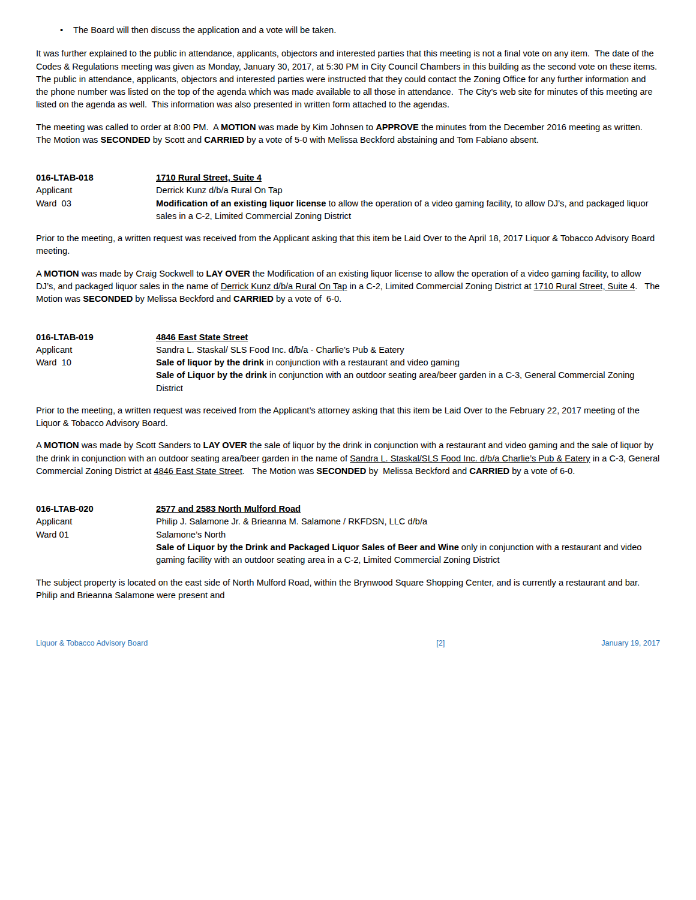The Board will then discuss the application and a vote will be taken.
It was further explained to the public in attendance, applicants, objectors and interested parties that this meeting is not a final vote on any item. The date of the Codes & Regulations meeting was given as Monday, January 30, 2017, at 5:30 PM in City Council Chambers in this building as the second vote on these items. The public in attendance, applicants, objectors and interested parties were instructed that they could contact the Zoning Office for any further information and the phone number was listed on the top of the agenda which was made available to all those in attendance. The City’s web site for minutes of this meeting are listed on the agenda as well. This information was also presented in written form attached to the agendas.
The meeting was called to order at 8:00 PM. A MOTION was made by Kim Johnsen to APPROVE the minutes from the December 2016 meeting as written. The Motion was SECONDED by Scott and CARRIED by a vote of 5-0 with Melissa Beckford abstaining and Tom Fabiano absent.
| 016-LTAB-018 | 1710 Rural Street, Suite 4 |
| Applicant | Derrick Kunz d/b/a Rural On Tap |
| Ward 03 | Modification of an existing liquor license to allow the operation of a video gaming facility, to allow DJ’s, and packaged liquor sales in a C-2, Limited Commercial Zoning District |
Prior to the meeting, a written request was received from the Applicant asking that this item be Laid Over to the April 18, 2017 Liquor & Tobacco Advisory Board meeting.
A MOTION was made by Craig Sockwell to LAY OVER the Modification of an existing liquor license to allow the operation of a video gaming facility, to allow DJ’s, and packaged liquor sales in the name of Derrick Kunz d/b/a Rural On Tap in a C-2, Limited Commercial Zoning District at 1710 Rural Street, Suite 4. The Motion was SECONDED by Melissa Beckford and CARRIED by a vote of 6-0.
| 016-LTAB-019 | 4846 East State Street |
| Applicant | Sandra L. Staskal/ SLS Food Inc. d/b/a - Charlie’s Pub & Eatery |
| Ward 10 | Sale of liquor by the drink in conjunction with a restaurant and video gaming Sale of Liquor by the drink in conjunction with an outdoor seating area/beer garden in a C-3, General Commercial Zoning District |
Prior to the meeting, a written request was received from the Applicant’s attorney asking that this item be Laid Over to the February 22, 2017 meeting of the Liquor & Tobacco Advisory Board.
A MOTION was made by Scott Sanders to LAY OVER the sale of liquor by the drink in conjunction with a restaurant and video gaming and the sale of liquor by the drink in conjunction with an outdoor seating area/beer garden in the name of Sandra L. Staskal/SLS Food Inc. d/b/a Charlie’s Pub & Eatery in a C-3, General Commercial Zoning District at 4846 East State Street. The Motion was SECONDED by Melissa Beckford and CARRIED by a vote of 6-0.
| 016-LTAB-020 | 2577 and 2583 North Mulford Road |
| Applicant | Philip J. Salamone Jr. & Brieanna M. Salamone / RKFDSN, LLC d/b/a |
| Ward 01 | Salamone’s North Sale of Liquor by the Drink and Packaged Liquor Sales of Beer and Wine only in conjunction with a restaurant and video gaming facility with an outdoor seating area in a C-2, Limited Commercial Zoning District |
The subject property is located on the east side of North Mulford Road, within the Brynwood Square Shopping Center, and is currently a restaurant and bar. Philip and Brieanna Salamone were present and
| Liquor & Tobacco Advisory Board | [2] | January 19, 2017 |